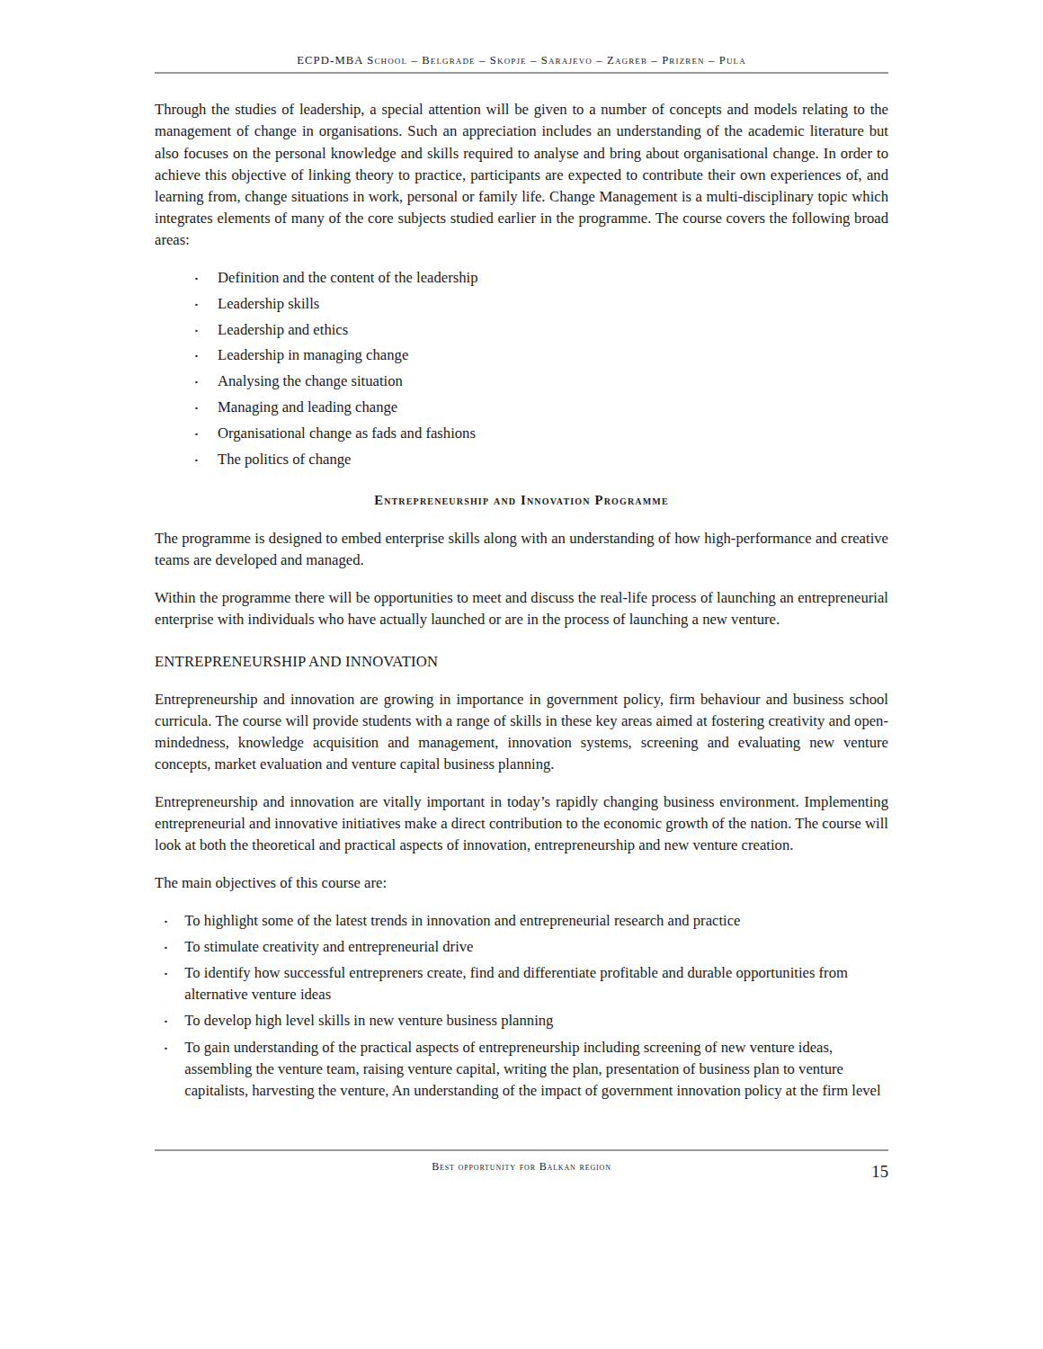ECPD-MBA School – Belgrade – Skopje – Sarajevo – Zagreb – Prizren – Pula
Through the studies of leadership, a special attention will be given to a number of concepts and models relating to the management of change in organisations. Such an appreciation includes an understanding of the academic literature but also focuses on the personal knowledge and skills required to analyse and bring about organisational change. In order to achieve this objective of linking theory to practice, participants are expected to contribute their own experiences of, and learning from, change situations in work, personal or family life. Change Management is a multi-disciplinary topic which integrates elements of many of the core subjects studied earlier in the programme. The course covers the following broad areas:
Definition and the content of the leadership
Leadership skills
Leadership and ethics
Leadership in managing change
Analysing the change situation
Managing and leading change
Organisational change as fads and fashions
The politics of change
Entrepreneurship and Innovation Programme
The programme is designed to embed enterprise skills along with an understanding of how high-performance and creative teams are developed and managed.
Within the programme there will be opportunities to meet and discuss the real-life process of launching an entrepreneurial enterprise with individuals who have actually launched or are in the process of launching a new venture.
ENTREPRENEURSHIP AND INNOVATION
Entrepreneurship and innovation are growing in importance in government policy, firm behaviour and business school curricula. The course will provide students with a range of skills in these key areas aimed at fostering creativity and open-mindedness, knowledge acquisition and management, innovation systems, screening and evaluating new venture concepts, market evaluation and venture capital business planning.
Entrepreneurship and innovation are vitally important in today’s rapidly changing business environment. Implementing entrepreneurial and innovative initiatives make a direct contribution to the economic growth of the nation. The course will look at both the theoretical and practical aspects of innovation, entrepreneurship and new venture creation.
The main objectives of this course are:
To highlight some of the latest trends in innovation and entrepreneurial research and practice
To stimulate creativity and entrepreneurial drive
To identify how successful entrepreners create, find and differentiate profitable and durable opportunities from alternative venture ideas
To develop high level skills in new venture business planning
To gain understanding of the practical aspects of entrepreneurship including screening of new venture ideas, assembling the venture team, raising venture capital, writing the plan, presentation of business plan to venture capitalists, harvesting the venture, An understanding of the impact of government innovation policy at the firm level
Best opportunity for Balkan region 15